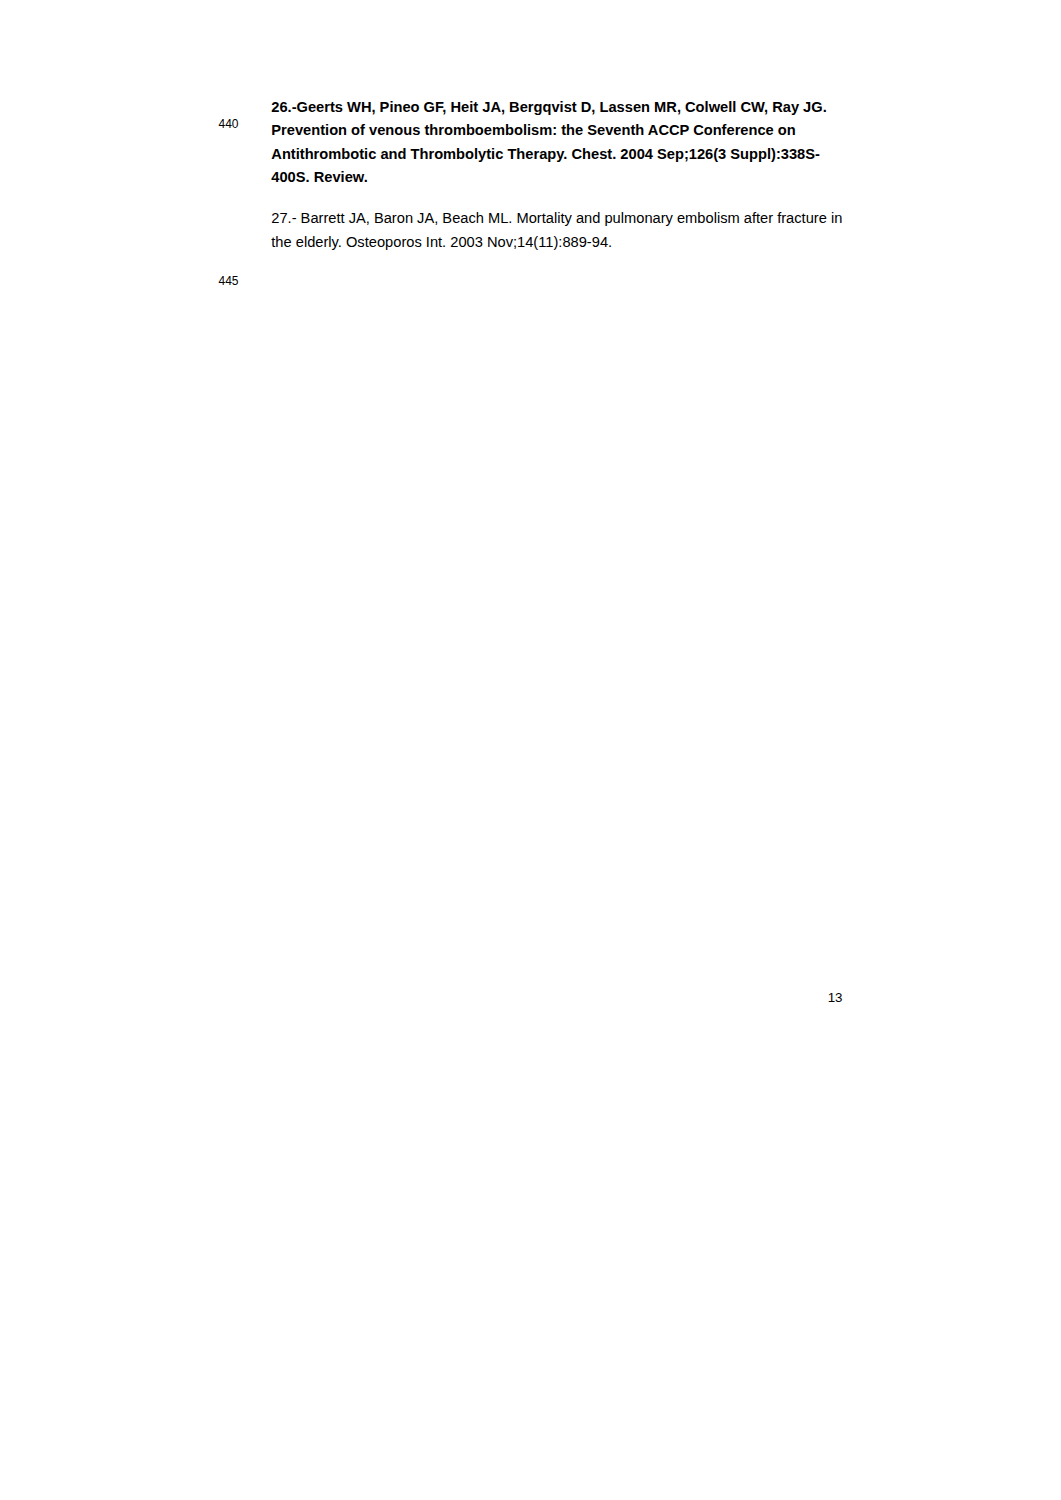440 26.-Geerts WH, Pineo GF, Heit JA, Bergqvist D, Lassen MR, Colwell CW, Ray JG. Prevention of venous thromboembolism: the Seventh ACCP Conference on Antithrombotic and Thrombolytic Therapy. Chest. 2004 Sep;126(3 Suppl):338S-400S. Review.
27.- Barrett JA, Baron JA, Beach ML. Mortality and pulmonary embolism after fracture in the elderly. Osteoporos Int. 2003 Nov;14(11):889-94.
445
13